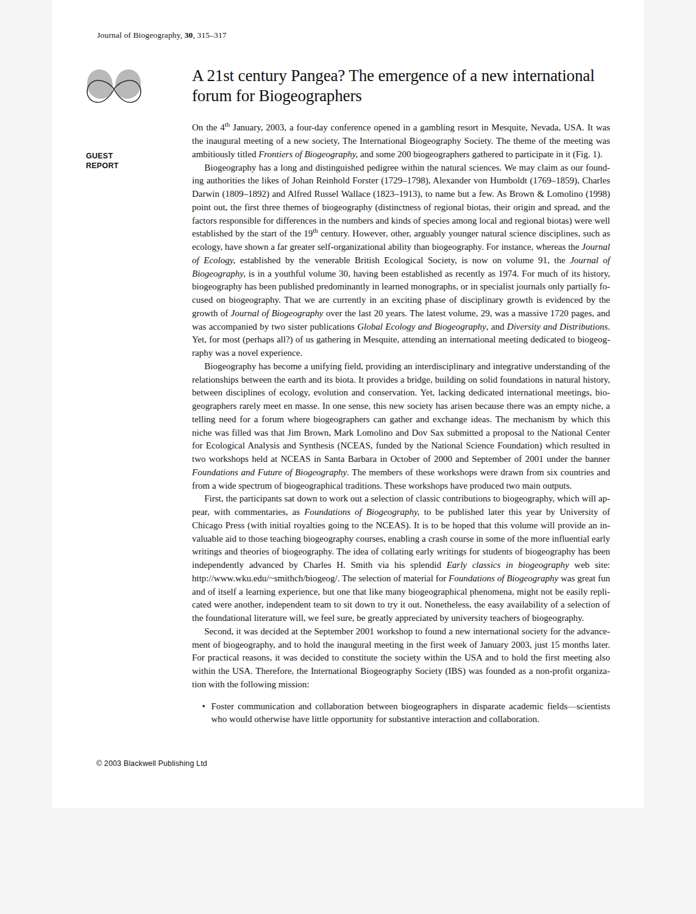Journal of Biogeography, 30, 315–317
A 21st century Pangea? The emergence of a new international forum for Biogeographers
GUEST
REPORT
On the 4th January, 2003, a four-day conference opened in a gambling resort in Mesquite, Nevada, USA. It was the inaugural meeting of a new society, The International Biogeography Society. The theme of the meeting was ambitiously titled Frontiers of Biogeography, and some 200 biogeographers gathered to participate in it (Fig. 1).
Biogeography has a long and distinguished pedigree within the natural sciences. We may claim as our founding authorities the likes of Johan Reinhold Forster (1729–1798), Alexander von Humboldt (1769–1859), Charles Darwin (1809–1892) and Alfred Russel Wallace (1823–1913), to name but a few. As Brown & Lomolino (1998) point out, the first three themes of biogeography (distinctness of regional biotas, their origin and spread, and the factors responsible for differences in the numbers and kinds of species among local and regional biotas) were well established by the start of the 19th century. However, other, arguably younger natural science disciplines, such as ecology, have shown a far greater self-organizational ability than biogeography. For instance, whereas the Journal of Ecology, established by the venerable British Ecological Society, is now on volume 91, the Journal of Biogeography, is in a youthful volume 30, having been established as recently as 1974. For much of its history, biogeography has been published predominantly in learned monographs, or in specialist journals only partially focused on biogeography. That we are currently in an exciting phase of disciplinary growth is evidenced by the growth of Journal of Biogeography over the last 20 years. The latest volume, 29, was a massive 1720 pages, and was accompanied by two sister publications Global Ecology and Biogeography, and Diversity and Distributions. Yet, for most (perhaps all?) of us gathering in Mesquite, attending an international meeting dedicated to biogeography was a novel experience.
Biogeography has become a unifying field, providing an interdisciplinary and integrative understanding of the relationships between the earth and its biota. It provides a bridge, building on solid foundations in natural history, between disciplines of ecology, evolution and conservation. Yet, lacking dedicated international meetings, biogeographers rarely meet en masse. In one sense, this new society has arisen because there was an empty niche, a telling need for a forum where biogeographers can gather and exchange ideas. The mechanism by which this niche was filled was that Jim Brown, Mark Lomolino and Dov Sax submitted a proposal to the National Center for Ecological Analysis and Synthesis (NCEAS, funded by the National Science Foundation) which resulted in two workshops held at NCEAS in Santa Barbara in October of 2000 and September of 2001 under the banner Foundations and Future of Biogeography. The members of these workshops were drawn from six countries and from a wide spectrum of biogeographical traditions. These workshops have produced two main outputs.
First, the participants sat down to work out a selection of classic contributions to biogeography, which will appear, with commentaries, as Foundations of Biogeography, to be published later this year by University of Chicago Press (with initial royalties going to the NCEAS). It is to be hoped that this volume will provide an invaluable aid to those teaching biogeography courses, enabling a crash course in some of the more influential early writings and theories of biogeography. The idea of collating early writings for students of biogeography has been independently advanced by Charles H. Smith via his splendid Early classics in biogeography web site: http://www.wku.edu/~smithch/biogeog/. The selection of material for Foundations of Biogeography was great fun and of itself a learning experience, but one that like many biogeographical phenomena, might not be easily replicated were another, independent team to sit down to try it out. Nonetheless, the easy availability of a selection of the foundational literature will, we feel sure, be greatly appreciated by university teachers of biogeography.
Second, it was decided at the September 2001 workshop to found a new international society for the advancement of biogeography, and to hold the inaugural meeting in the first week of January 2003, just 15 months later. For practical reasons, it was decided to constitute the society within the USA and to hold the first meeting also within the USA. Therefore, the International Biogeography Society (IBS) was founded as a non-profit organization with the following mission:
Foster communication and collaboration between biogeographers in disparate academic fields—scientists who would otherwise have little opportunity for substantive interaction and collaboration.
© 2003 Blackwell Publishing Ltd